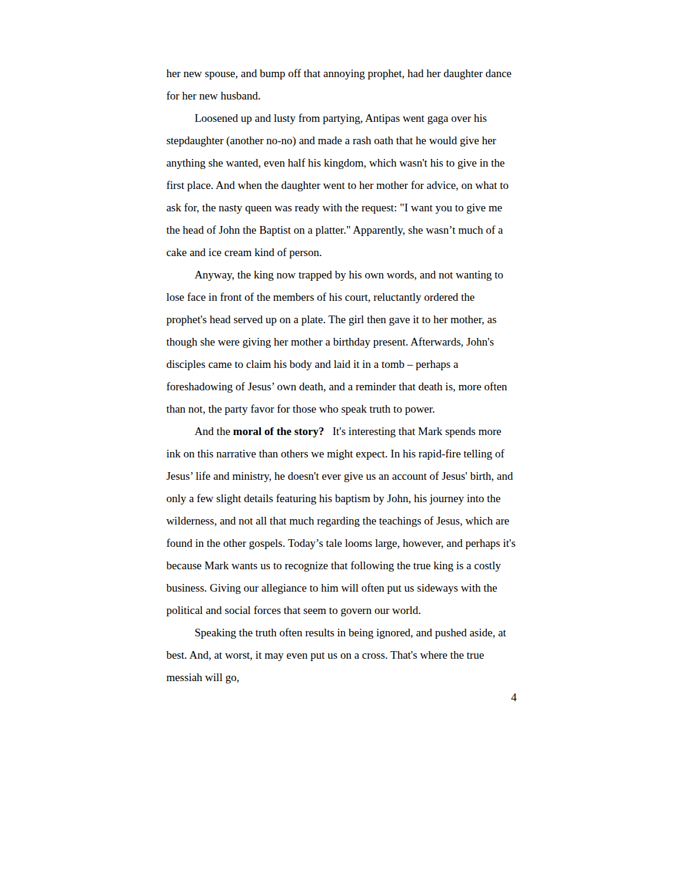her new spouse, and bump off that annoying prophet, had her daughter dance for her new husband.
Loosened up and lusty from partying, Antipas went gaga over his stepdaughter (another no-no) and made a rash oath that he would give her anything she wanted, even half his kingdom, which wasn't his to give in the first place. And when the daughter went to her mother for advice, on what to ask for, the nasty queen was ready with the request: "I want you to give me the head of John the Baptist on a platter." Apparently, she wasn’t much of a cake and ice cream kind of person.
Anyway, the king now trapped by his own words, and not wanting to lose face in front of the members of his court, reluctantly ordered the prophet's head served up on a plate. The girl then gave it to her mother, as though she were giving her mother a birthday present. Afterwards, John's disciples came to claim his body and laid it in a tomb – perhaps a foreshadowing of Jesus’ own death, and a reminder that death is, more often than not, the party favor for those who speak truth to power.
And the moral of the story? It's interesting that Mark spends more ink on this narrative than others we might expect. In his rapid-fire telling of Jesus’ life and ministry, he doesn't ever give us an account of Jesus' birth, and only a few slight details featuring his baptism by John, his journey into the wilderness, and not all that much regarding the teachings of Jesus, which are found in the other gospels. Today’s tale looms large, however, and perhaps it's because Mark wants us to recognize that following the true king is a costly business. Giving our allegiance to him will often put us sideways with the political and social forces that seem to govern our world.
Speaking the truth often results in being ignored, and pushed aside, at best. And, at worst, it may even put us on a cross. That's where the true messiah will go,
4